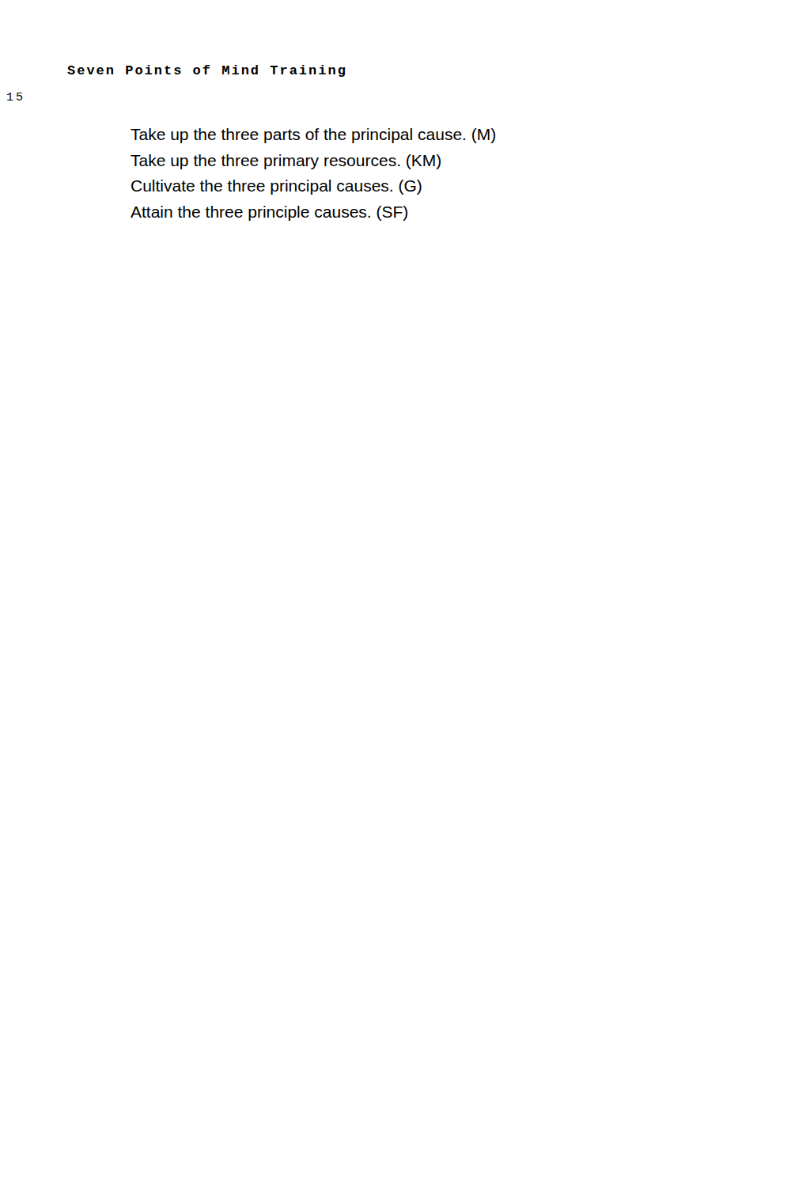Seven Points of Mind Training
15
Take up the three parts of the principal cause. (M)
Take up the three primary resources. (KM)
Cultivate the three principal causes. (G)
Attain the three principle causes. (SF)